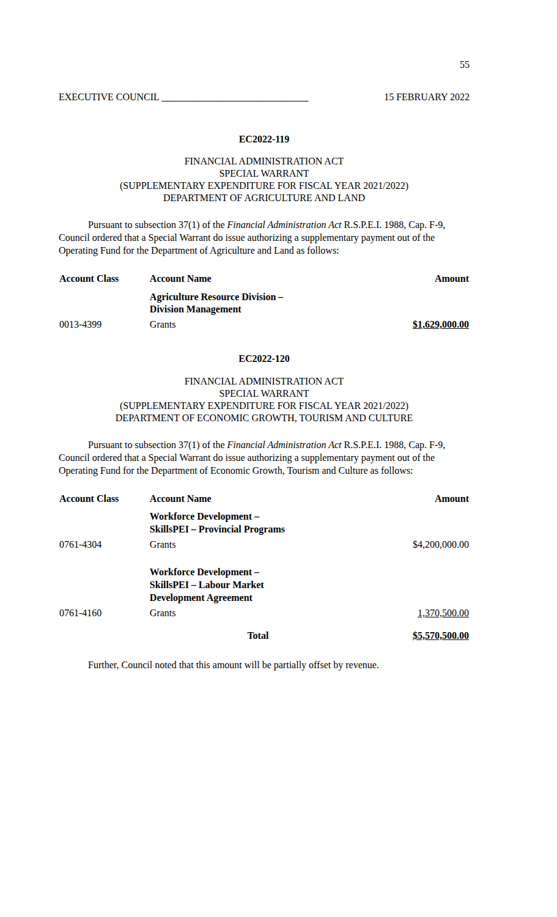55
EXECUTIVE COUNCIL 15 FEBRUARY 2022
EC2022-119
FINANCIAL ADMINISTRATION ACT
SPECIAL WARRANT
(SUPPLEMENTARY EXPENDITURE FOR FISCAL YEAR 2021/2022)
DEPARTMENT OF AGRICULTURE AND LAND
Pursuant to subsection 37(1) of the Financial Administration Act R.S.P.E.I. 1988, Cap. F-9, Council ordered that a Special Warrant do issue authorizing a supplementary payment out of the Operating Fund for the Department of Agriculture and Land as follows:
| Account Class | Account Name | Amount |
| --- | --- | --- |
| | Agriculture Resource Division – Division Management | |
| 0013-4399 | Grants | $1,629,000.00 |
EC2022-120
FINANCIAL ADMINISTRATION ACT
SPECIAL WARRANT
(SUPPLEMENTARY EXPENDITURE FOR FISCAL YEAR 2021/2022)
DEPARTMENT OF ECONOMIC GROWTH, TOURISM AND CULTURE
Pursuant to subsection 37(1) of the Financial Administration Act R.S.P.E.I. 1988, Cap. F-9, Council ordered that a Special Warrant do issue authorizing a supplementary payment out of the Operating Fund for the Department of Economic Growth, Tourism and Culture as follows:
| Account Class | Account Name | Amount |
| --- | --- | --- |
| | Workforce Development – SkillsPEI – Provincial Programs | |
| 0761-4304 | Grants | $4,200,000.00 |
| | Workforce Development – SkillsPEI – Labour Market Development Agreement | |
| 0761-4160 | Grants | 1,370,500.00 |
| | Total | $5,570,500.00 |
Further, Council noted that this amount will be partially offset by revenue.